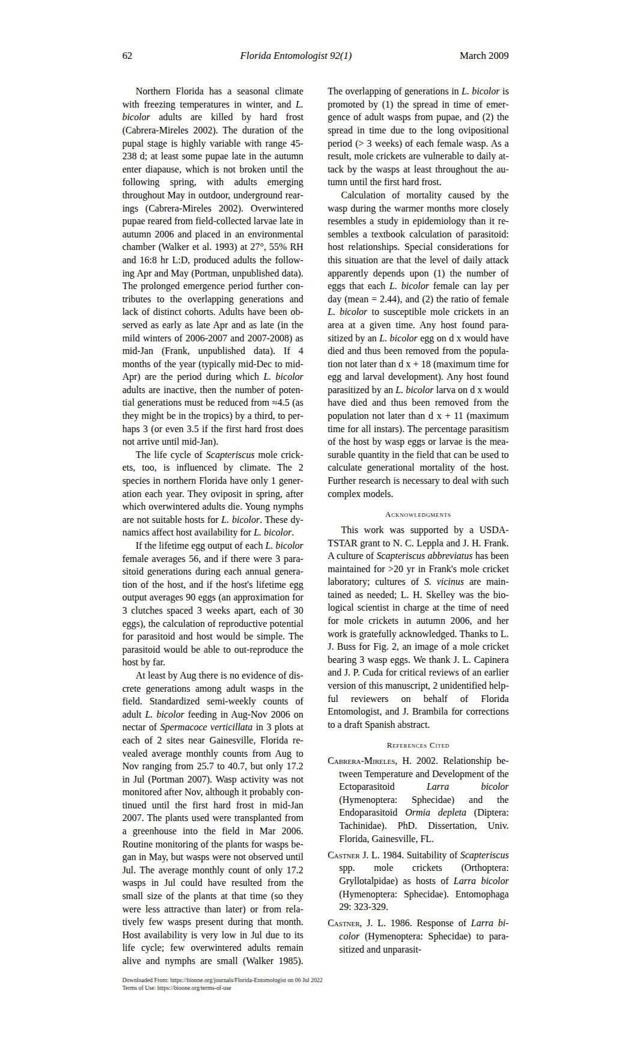62 Florida Entomologist 92(1) March 2009
Northern Florida has a seasonal climate with freezing temperatures in winter, and L. bicolor adults are killed by hard frost (Cabrera-Mireles 2002). The duration of the pupal stage is highly variable with range 45-238 d; at least some pupae late in the autumn enter diapause, which is not broken until the following spring, with adults emerging throughout May in outdoor, underground rearings (Cabrera-Mireles 2002). Overwintered pupae reared from field-collected larvae late in autumn 2006 and placed in an environmental chamber (Walker et al. 1993) at 27°, 55% RH and 16:8 hr L:D, produced adults the following Apr and May (Portman, unpublished data). The prolonged emergence period further contributes to the overlapping generations and lack of distinct cohorts. Adults have been observed as early as late Apr and as late (in the mild winters of 2006-2007 and 2007-2008) as mid-Jan (Frank, unpublished data). If 4 months of the year (typically mid-Dec to mid-Apr) are the period during which L. bicolor adults are inactive, then the number of potential generations must be reduced from ≈4.5 (as they might be in the tropics) by a third, to perhaps 3 (or even 3.5 if the first hard frost does not arrive until mid-Jan).
The life cycle of Scapteriscus mole crickets, too, is influenced by climate. The 2 species in northern Florida have only 1 generation each year. They oviposit in spring, after which overwintered adults die. Young nymphs are not suitable hosts for L. bicolor. These dynamics affect host availability for L. bicolor.
If the lifetime egg output of each L. bicolor female averages 56, and if there were 3 parasitoid generations during each annual generation of the host, and if the host's lifetime egg output averages 90 eggs (an approximation for 3 clutches spaced 3 weeks apart, each of 30 eggs), the calculation of reproductive potential for parasitoid and host would be simple. The parasitoid would be able to out-reproduce the host by far.
At least by Aug there is no evidence of discrete generations among adult wasps in the field. Standardized semi-weekly counts of adult L. bicolor feeding in Aug-Nov 2006 on nectar of Spermacoce verticillata in 3 plots at each of 2 sites near Gainesville, Florida revealed average monthly counts from Aug to Nov ranging from 25.7 to 40.7, but only 17.2 in Jul (Portman 2007). Wasp activity was not monitored after Nov, although it probably continued until the first hard frost in mid-Jan 2007. The plants used were transplanted from a greenhouse into the field in Mar 2006. Routine monitoring of the plants for wasps began in May, but wasps were not observed until Jul. The average monthly count of only 17.2 wasps in Jul could have resulted from the small size of the plants at that time (so they were less attractive than later) or from relatively few wasps present during that month. Host availability is very low in Jul due to its life cycle; few overwintered adults remain alive and nymphs are small (Walker 1985). The overlapping of generations in L. bicolor is promoted by (1) the spread in time of emergence of adult wasps from pupae, and (2) the spread in time due to the long ovipositional period (> 3 weeks) of each female wasp. As a result, mole crickets are vulnerable to daily attack by the wasps at least throughout the autumn until the first hard frost.
Calculation of mortality caused by the wasp during the warmer months more closely resembles a study in epidemiology than it resembles a textbook calculation of parasitoid: host relationships. Special considerations for this situation are that the level of daily attack apparently depends upon (1) the number of eggs that each L. bicolor female can lay per day (mean = 2.44), and (2) the ratio of female L. bicolor to susceptible mole crickets in an area at a given time. Any host found parasitized by an L. bicolor egg on d x would have died and thus been removed from the population not later than d x + 18 (maximum time for egg and larval development). Any host found parasitized by an L. bicolor larva on d x would have died and thus been removed from the population not later than d x + 11 (maximum time for all instars). The percentage parasitism of the host by wasp eggs or larvae is the measurable quantity in the field that can be used to calculate generational mortality of the host. Further research is necessary to deal with such complex models.
Acknowledgments
This work was supported by a USDA-TSTAR grant to N. C. Leppla and J. H. Frank. A culture of Scapteriscus abbreviatus has been maintained for >20 yr in Frank's mole cricket laboratory; cultures of S. vicinus are maintained as needed; L. H. Skelley was the biological scientist in charge at the time of need for mole crickets in autumn 2006, and her work is gratefully acknowledged. Thanks to L. J. Buss for Fig. 2, an image of a mole cricket bearing 3 wasp eggs. We thank J. L. Capinera and J. P. Cuda for critical reviews of an earlier version of this manuscript, 2 unidentified helpful reviewers on behalf of Florida Entomologist, and J. Brambila for corrections to a draft Spanish abstract.
References Cited
Cabrera-Mireles, H. 2002. Relationship between Temperature and Development of the Ectoparasitoid Larra bicolor (Hymenoptera: Sphecidae) and the Endoparasitoid Ormia depleta (Diptera: Tachinidae). PhD. Dissertation, Univ. Florida, Gainesville, FL.
Castner J. L. 1984. Suitability of Scapteriscus spp. mole crickets (Orthoptera: Gryllotalpidae) as hosts of Larra bicolor (Hymenoptera: Sphecidae). Entomophaga 29: 323-329.
Castner, J. L. 1986. Response of Larra bicolor (Hymenoptera: Sphecidae) to parasitized and unparasit-
Downloaded From: https://bioone.org/journals/Florida-Entomologist on 06 Jul 2022
Terms of Use: https://bioone.org/terms-of-use